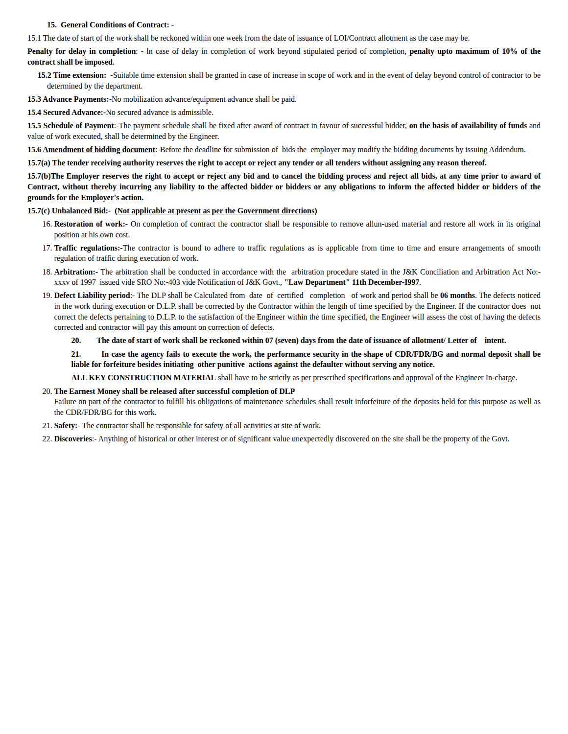15. General Conditions of Contract: -
15.1 The date of start of the work shall be reckoned within one week from the date of issuance of LOI/Contract allotment as the case may be.
Penalty for delay in completion: - ln case of delay in completion of work beyond stipulated period of completion, penalty upto maximum of 10% of the contract shall be imposed.
15.2 Time extension: -Suitable time extension shall be granted in case of increase in scope of work and in the event of delay beyond control of contractor to be determined by the department.
15.3 Advance Payments:-No mobilization advance/equipment advance shall be paid.
15.4 Secured Advance:-No secured advance is admissible.
15.5 Schedule of Payment:-The payment schedule shall be fixed after award of contract in favour of successful bidder, on the basis of availability of funds and value of work executed, shall be determined by the Engineer.
15.6 Amendment of bidding document:-Before the deadline for submission of bids the employer may modify the bidding documents by issuing Addendum.
15.7(a) The tender receiving authority reserves the right to accept or reject any tender or all tenders without assigning any reason thereof.
15.7(b)The Employer reserves the right to accept or reject any bid and to cancel the bidding process and reject all bids, at any time prior to award of Contract, without thereby incurring any liability to the affected bidder or bidders or any obligations to inform the affected bidder or bidders of the grounds for the Employer's action.
15.7(c) Unbalanced Bid:- (Not applicable at present as per the Government directions)
Restoration of work:- On completion of contract the contractor shall be responsible to remove allun-used material and restore all work in its original position at his own cost.
Traffic regulations:-The contractor is bound to adhere to traffic regulations as is applicable from time to time and ensure arrangements of smooth regulation of traffic during execution of work.
Arbitration:- The arbitration shall be conducted in accordance with the arbitration procedure stated in the J&K Conciliation and Arbitration Act No:-xxxv of 1997 issued vide SRO No:-403 vide Notification of J&K Govt., "Law Department" 11th December-I997.
Defect Liability period:- The DLP shall be Calculated from date of certified completion of work and period shall be 06 months. The defects noticed in the work during execution or D.L.P. shall be corrected by the Contractor within the length of time specified by the Engineer. If the contractor does not correct the defects pertaining to D.L.P. to the satisfaction of the Engineer within the time specified, the Engineer will assess the cost of having the defects corrected and contractor will pay this amount on correction of defects.
20. The date of start of work shall be reckoned within 07 (seven) days from the date of issuance of allotment/ Letter of intent.
21. In case the agency fails to execute the work, the performance security in the shape of CDR/FDR/BG and normal deposit shall be liable for forfeiture besides initiating other punitive actions against the defaulter without serving any notice.
ALL KEY CONSTRUCTION MATERIAL shall have to be strictly as per prescribed specifications and approval of the Engineer In-charge.
The Earnest Money shall be released after successful completion of DLP
Failure on part of the contractor to fulfill his obligations of maintenance schedules shall result inforfeiture of the deposits held for this purpose as well as the CDR/FDR/BG for this work.
Safety:- The contractor shall be responsible for safety of all activities at site of work.
Discoveries:- Anything of historical or other interest or of significant value unexpectedly discovered on the site shall be the property of the Govt.